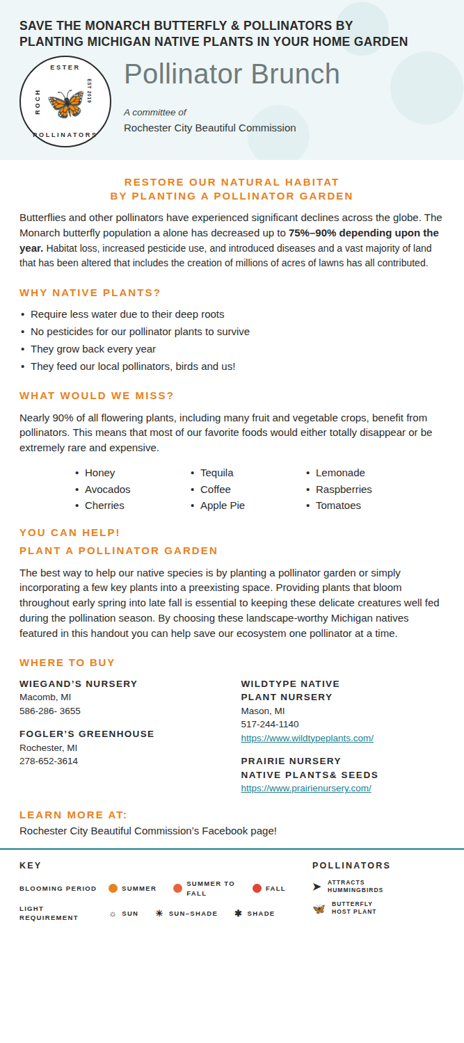Save the Monarch Butterfly & Pollinators by Planting Michigan Native Plants in Your Home Garden
ESTER ROCH POLLINATORS EST 2019 🦋
Pollinator Brunch
A committee of
Rochester City Beautiful Commission
Restore Our Natural Habitat
by Planting a Pollinator Garden
Butterflies and other pollinators have experienced significant declines across the globe. The Monarch butterfly population a alone has decreased up to 75%–90% depending upon the year. Habitat loss, increased pesticide use, and introduced diseases and a vast majority of land that has been altered that includes the creation of millions of acres of lawns has all contributed.
Why Native Plants?
Require less water due to their deep roots
No pesticides for our pollinator plants to survive
They grow back every year
They feed our local pollinators, birds and us!
What Would We Miss?
Nearly 90% of all flowering plants, including many fruit and vegetable crops, benefit from pollinators. This means that most of our favorite foods would either totally disappear or be extremely rare and expensive.
Honey
Tequila
Lemonade
Avocados
Coffee
Raspberries
Cherries
Apple Pie
Tomatoes
You Can Help!
Plant a Pollinator Garden
The best way to help our native species is by planting a pollinator garden or simply incorporating a few key plants into a preexisting space. Providing plants that bloom throughout early spring into late fall is essential to keeping these delicate creatures well fed during the pollination season. By choosing these landscape-worthy Michigan natives featured in this handout you can help save our ecosystem one pollinator at a time.
Where to Buy
Wiegand’s Nursery
Macomb, MI
586-286- 3655
Fogler’s Greenhouse
Rochester, MI
278-652-3614
Wildtype Native
Plant Nursery
Mason, MI
517-244-1140
https://www.wildtypeplants.com/
Prairie Nursery
Native Plants& Seeds
https://www.prairienursery.com/
Learn More At:
Rochester City Beautiful Commission’s Facebook page!
Key
Blooming Period Summer Summer to Fall Fall
Light Requirement ☼ Sun ☀ Sun–Shade ✱ Shade
Pollinators
➤ Attracts
Hummingbirds
🦋 Butterfly
Host Plant